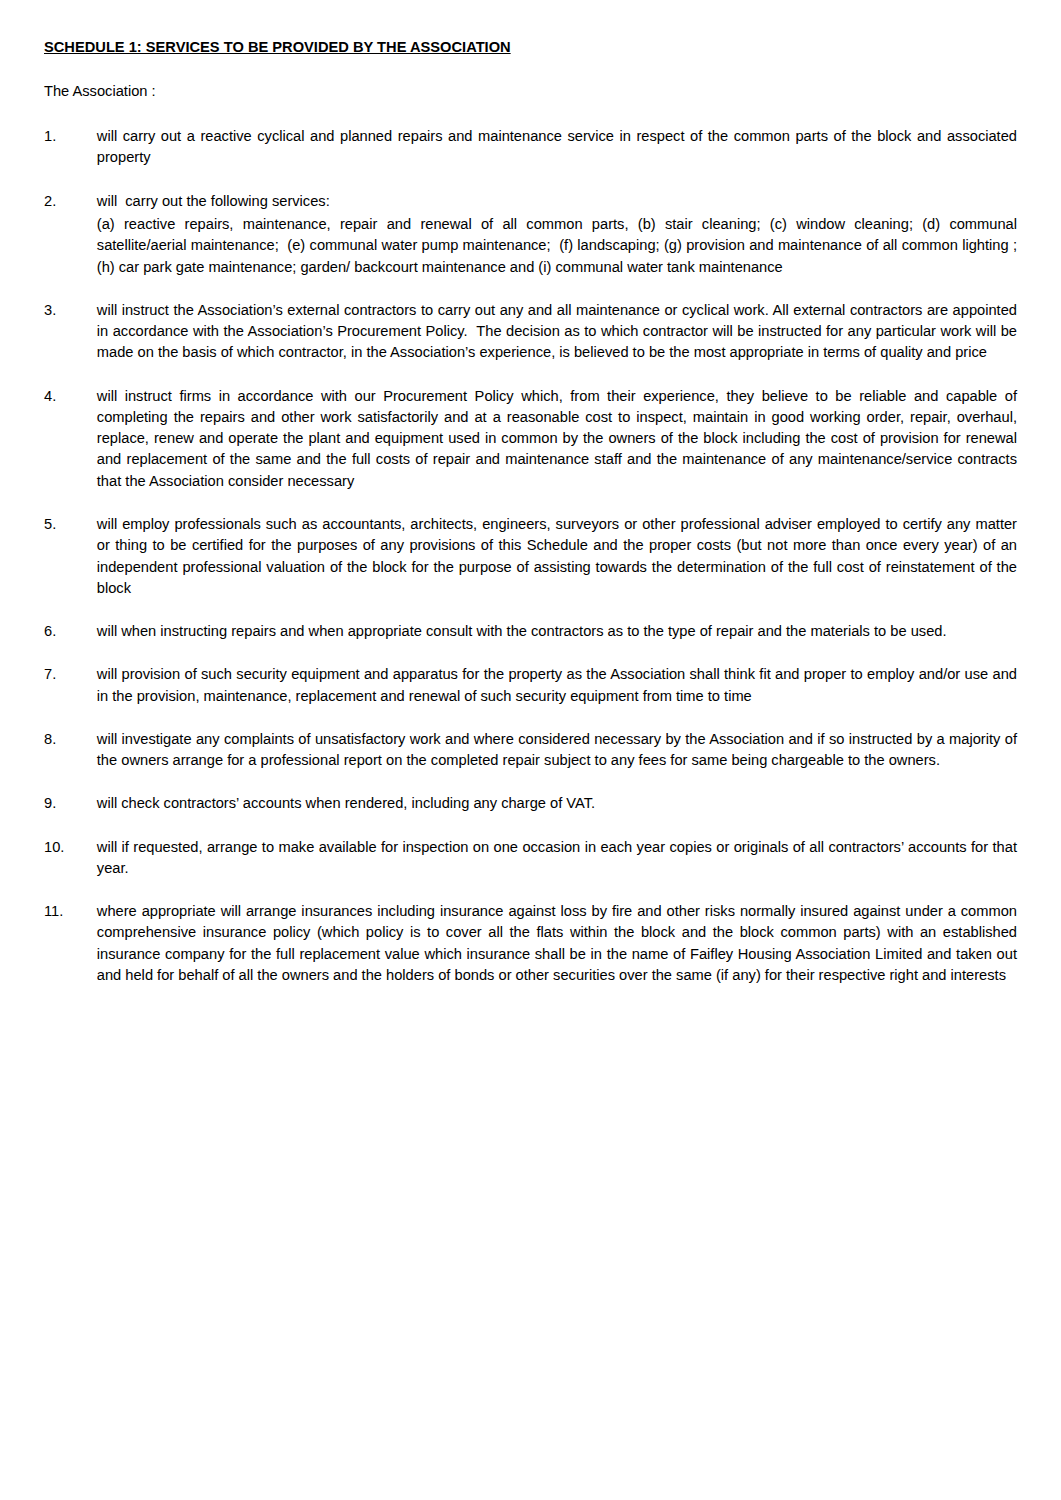SCHEDULE 1: SERVICES TO BE PROVIDED BY THE ASSOCIATION
The Association :
will carry out a reactive cyclical and planned repairs and maintenance service in respect of the common parts of the block and associated property
will carry out the following services:
(a) reactive repairs, maintenance, repair and renewal of all common parts, (b) stair cleaning; (c) window cleaning; (d) communal satellite/aerial maintenance; (e) communal water pump maintenance; (f) landscaping; (g) provision and maintenance of all common lighting ; (h) car park gate maintenance; garden/ backcourt maintenance and (i) communal water tank maintenance
will instruct the Association’s external contractors to carry out any and all maintenance or cyclical work. All external contractors are appointed in accordance with the Association’s Procurement Policy. The decision as to which contractor will be instructed for any particular work will be made on the basis of which contractor, in the Association’s experience, is believed to be the most appropriate in terms of quality and price
will instruct firms in accordance with our Procurement Policy which, from their experience, they believe to be reliable and capable of completing the repairs and other work satisfactorily and at a reasonable cost to inspect, maintain in good working order, repair, overhaul, replace, renew and operate the plant and equipment used in common by the owners of the block including the cost of provision for renewal and replacement of the same and the full costs of repair and maintenance staff and the maintenance of any maintenance/service contracts that the Association consider necessary
will employ professionals such as accountants, architects, engineers, surveyors or other professional adviser employed to certify any matter or thing to be certified for the purposes of any provisions of this Schedule and the proper costs (but not more than once every year) of an independent professional valuation of the block for the purpose of assisting towards the determination of the full cost of reinstatement of the block
will when instructing repairs and when appropriate consult with the contractors as to the type of repair and the materials to be used.
will provision of such security equipment and apparatus for the property as the Association shall think fit and proper to employ and/or use and in the provision, maintenance, replacement and renewal of such security equipment from time to time
will investigate any complaints of unsatisfactory work and where considered necessary by the Association and if so instructed by a majority of the owners arrange for a professional report on the completed repair subject to any fees for same being chargeable to the owners.
will check contractors’ accounts when rendered, including any charge of VAT.
will if requested, arrange to make available for inspection on one occasion in each year copies or originals of all contractors’ accounts for that year.
where appropriate will arrange insurances including insurance against loss by fire and other risks normally insured against under a common comprehensive insurance policy (which policy is to cover all the flats within the block and the block common parts) with an established insurance company for the full replacement value which insurance shall be in the name of Faifley Housing Association Limited and taken out and held for behalf of all the owners and the holders of bonds or other securities over the same (if any) for their respective right and interests